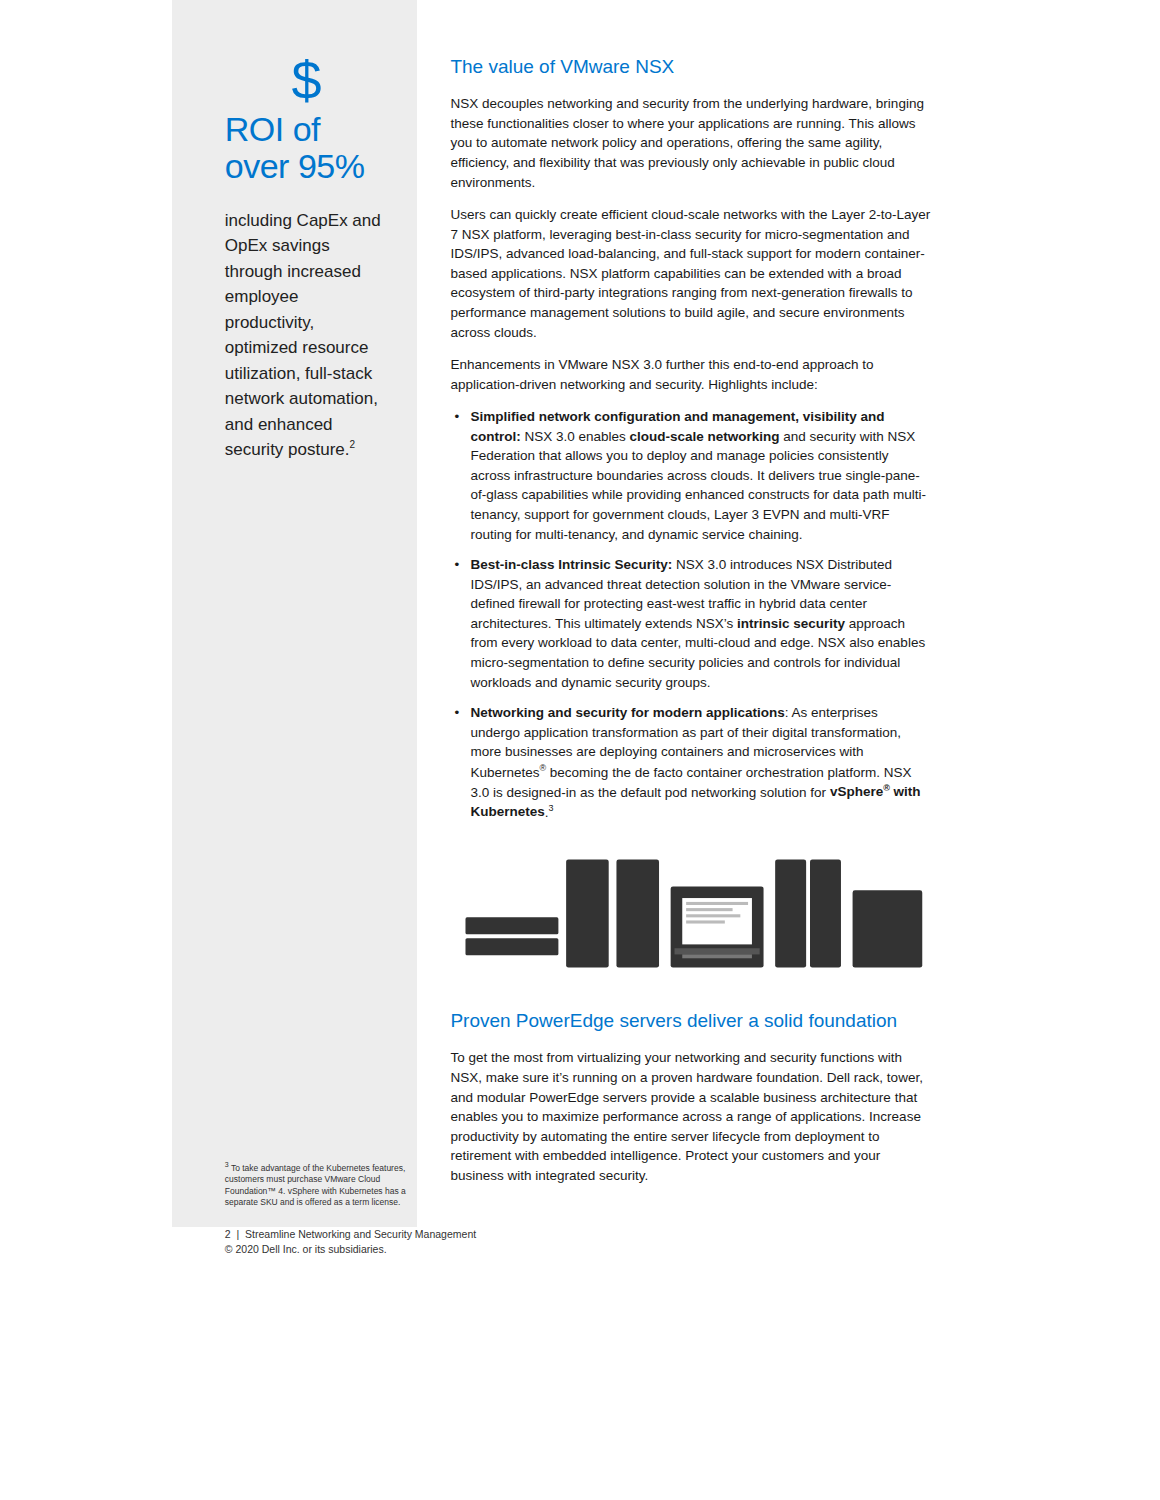$
ROI of
over 95%
including CapEx and OpEx savings through increased employee productivity, optimized resource utilization, full-stack network automation, and enhanced security posture.2
The value of VMware NSX
NSX decouples networking and security from the underlying hardware, bringing these functionalities closer to where your applications are running. This allows you to automate network policy and operations, offering the same agility, efficiency, and flexibility that was previously only achievable in public cloud environments.
Users can quickly create efficient cloud-scale networks with the Layer 2-to-Layer 7 NSX platform, leveraging best-in-class security for micro-segmentation and IDS/IPS, advanced load-balancing, and full-stack support for modern container-based applications. NSX platform capabilities can be extended with a broad ecosystem of third-party integrations ranging from next-generation firewalls to performance management solutions to build agile, and secure environments across clouds.
Enhancements in VMware NSX 3.0 further this end-to-end approach to application-driven networking and security. Highlights include:
Simplified network configuration and management, visibility and control: NSX 3.0 enables cloud-scale networking and security with NSX Federation that allows you to deploy and manage policies consistently across infrastructure boundaries across clouds. It delivers true single-pane-of-glass capabilities while providing enhanced constructs for data path multi-tenancy, support for government clouds, Layer 3 EVPN and multi-VRF routing for multi-tenancy, and dynamic service chaining.
Best-in-class Intrinsic Security: NSX 3.0 introduces NSX Distributed IDS/IPS, an advanced threat detection solution in the VMware service-defined firewall for protecting east-west traffic in hybrid data center architectures. This ultimately extends NSX’s intrinsic security approach from every workload to data center, multi-cloud and edge. NSX also enables micro-segmentation to define security policies and controls for individual workloads and dynamic security groups.
Networking and security for modern applications: As enterprises undergo application transformation as part of their digital transformation, more businesses are deploying containers and microservices with Kubernetes® becoming the de facto container orchestration platform. NSX 3.0 is designed-in as the default pod networking solution for vSphere® with Kubernetes.3
Proven PowerEdge servers deliver a solid foundation
To get the most from virtualizing your networking and security functions with NSX, make sure it’s running on a proven hardware foundation. Dell rack, tower, and modular PowerEdge servers provide a scalable business architecture that enables you to maximize performance across a range of applications. Increase productivity by automating the entire server lifecycle from deployment to retirement with embedded intelligence. Protect your customers and your business with integrated security.
3 To take advantage of the Kubernetes features, customers must purchase VMware Cloud Foundation™ 4. vSphere with Kubernetes has a separate SKU and is offered as a term license.
2 | Streamline Networking and Security Management
© 2020 Dell Inc. or its subsidiaries.